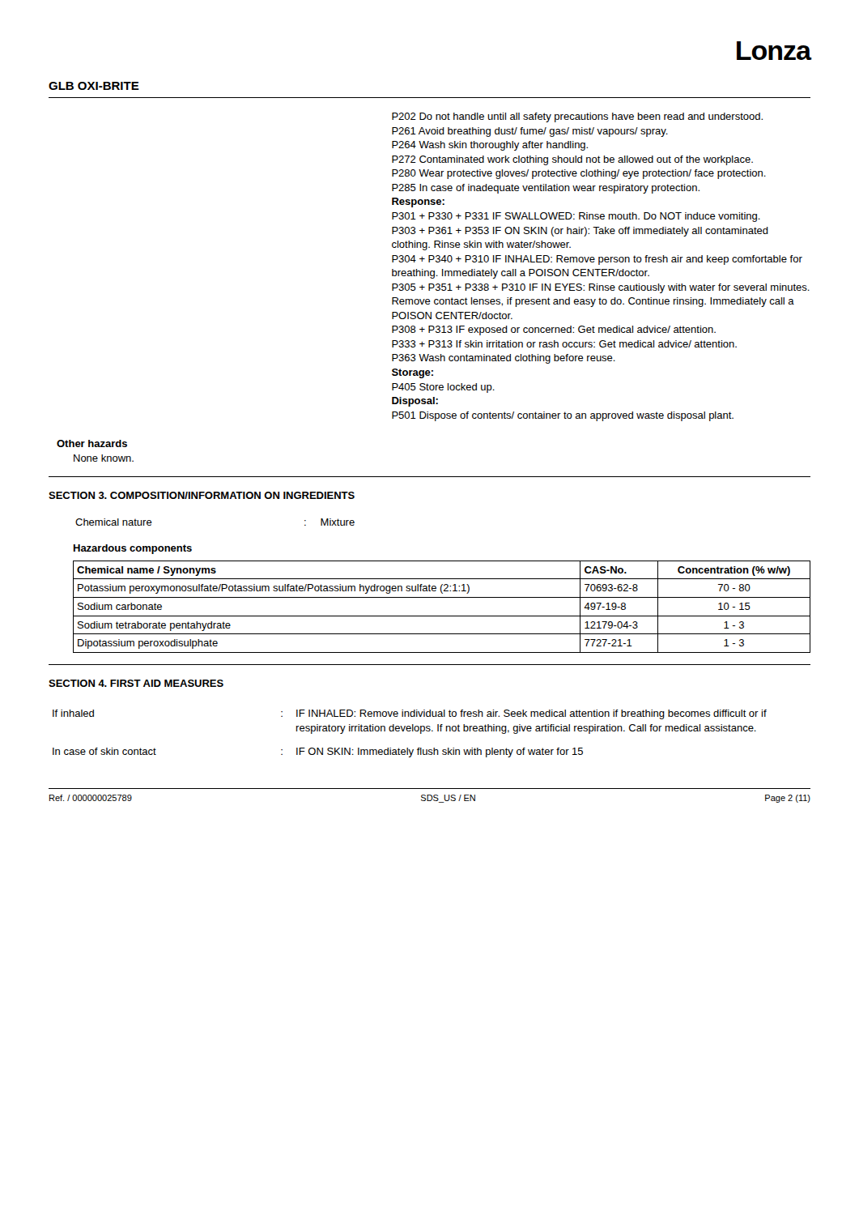Lonza
GLB OXI-BRITE
P202 Do not handle until all safety precautions have been read and understood.
P261 Avoid breathing dust/ fume/ gas/ mist/ vapours/ spray.
P264 Wash skin thoroughly after handling.
P272 Contaminated work clothing should not be allowed out of the workplace.
P280 Wear protective gloves/ protective clothing/ eye protection/ face protection.
P285 In case of inadequate ventilation wear respiratory protection.
Response:
P301 + P330 + P331 IF SWALLOWED: Rinse mouth. Do NOT induce vomiting.
P303 + P361 + P353 IF ON SKIN (or hair): Take off immediately all contaminated clothing. Rinse skin with water/shower.
P304 + P340 + P310 IF INHALED: Remove person to fresh air and keep comfortable for breathing. Immediately call a POISON CENTER/doctor.
P305 + P351 + P338 + P310 IF IN EYES: Rinse cautiously with water for several minutes. Remove contact lenses, if present and easy to do. Continue rinsing. Immediately call a POISON CENTER/doctor.
P308 + P313 IF exposed or concerned: Get medical advice/ attention.
P333 + P313 If skin irritation or rash occurs: Get medical advice/ attention.
P363 Wash contaminated clothing before reuse.
Storage:
P405 Store locked up.
Disposal:
P501 Dispose of contents/ container to an approved waste disposal plant.
Other hazards
None known.
SECTION 3. COMPOSITION/INFORMATION ON INGREDIENTS
| Chemical nature | : | Mixture |
Hazardous components
| Chemical name / Synonyms | CAS-No. | Concentration (% w/w) |
| --- | --- | --- |
| Potassium peroxymonosulfate/Potassium sulfate/Potassium hydrogen sulfate (2:1:1) | 70693-62-8 | 70 - 80 |
| Sodium carbonate | 497-19-8 | 10 - 15 |
| Sodium tetraborate pentahydrate | 12179-04-3 | 1 - 3 |
| Dipotassium peroxodisulphate | 7727-21-1 | 1 - 3 |
SECTION 4. FIRST AID MEASURES
| If inhaled | : | IF INHALED: Remove individual to fresh air. Seek medical attention if breathing becomes difficult or if respiratory irritation develops. If not breathing, give artificial respiration. Call for medical assistance. |
| In case of skin contact | : | IF ON SKIN: Immediately flush skin with plenty of water for 15 |
Ref. / 000000025789 SDS_US / EN Page 2 (11)